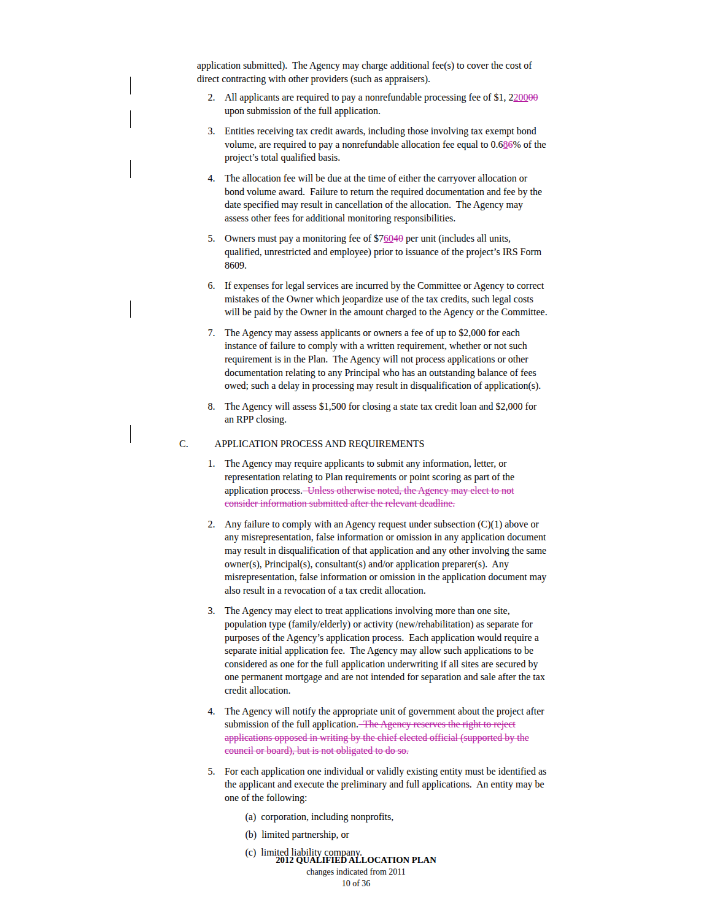application submitted). The Agency may charge additional fee(s) to cover the cost of direct contracting with other providers (such as appraisers).
All applicants are required to pay a nonrefundable processing fee of $1, 220000 upon submission of the full application.
Entities receiving tax credit awards, including those involving tax exempt bond volume, are required to pay a nonrefundable allocation fee equal to 0.686% of the project’s total qualified basis.
The allocation fee will be due at the time of either the carryover allocation or bond volume award. Failure to return the required documentation and fee by the date specified may result in cancellation of the allocation. The Agency may assess other fees for additional monitoring responsibilities.
Owners must pay a monitoring fee of $76040 per unit (includes all units, qualified, unrestricted and employee) prior to issuance of the project’s IRS Form 8609.
If expenses for legal services are incurred by the Committee or Agency to correct mistakes of the Owner which jeopardize use of the tax credits, such legal costs will be paid by the Owner in the amount charged to the Agency or the Committee.
The Agency may assess applicants or owners a fee of up to $2,000 for each instance of failure to comply with a written requirement, whether or not such requirement is in the Plan. The Agency will not process applications or other documentation relating to any Principal who has an outstanding balance of fees owed; such a delay in processing may result in disqualification of application(s).
The Agency will assess $1,500 for closing a state tax credit loan and $2,000 for an RPP closing.
C. APPLICATION PROCESS AND REQUIREMENTS
The Agency may require applicants to submit any information, letter, or representation relating to Plan requirements or point scoring as part of the application process. Unless otherwise noted, the Agency may elect to not consider information submitted after the relevant deadline.
Any failure to comply with an Agency request under subsection (C)(1) above or any misrepresentation, false information or omission in any application document may result in disqualification of that application and any other involving the same owner(s), Principal(s), consultant(s) and/or application preparer(s). Any misrepresentation, false information or omission in the application document may also result in a revocation of a tax credit allocation.
The Agency may elect to treat applications involving more than one site, population type (family/elderly) or activity (new/rehabilitation) as separate for purposes of the Agency’s application process. Each application would require a separate initial application fee. The Agency may allow such applications to be considered as one for the full application underwriting if all sites are secured by one permanent mortgage and are not intended for separation and sale after the tax credit allocation.
The Agency will notify the appropriate unit of government about the project after submission of the full application. The Agency reserves the right to reject applications opposed in writing by the chief elected official (supported by the council or board), but is not obligated to do so.
For each application one individual or validly existing entity must be identified as the applicant and execute the preliminary and full applications. An entity may be one of the following:
(a) corporation, including nonprofits,
(b) limited partnership, or
(c) limited liability company.
2012 QUALIFIED ALLOCATION PLAN
changes indicated from 2011
10 of 36